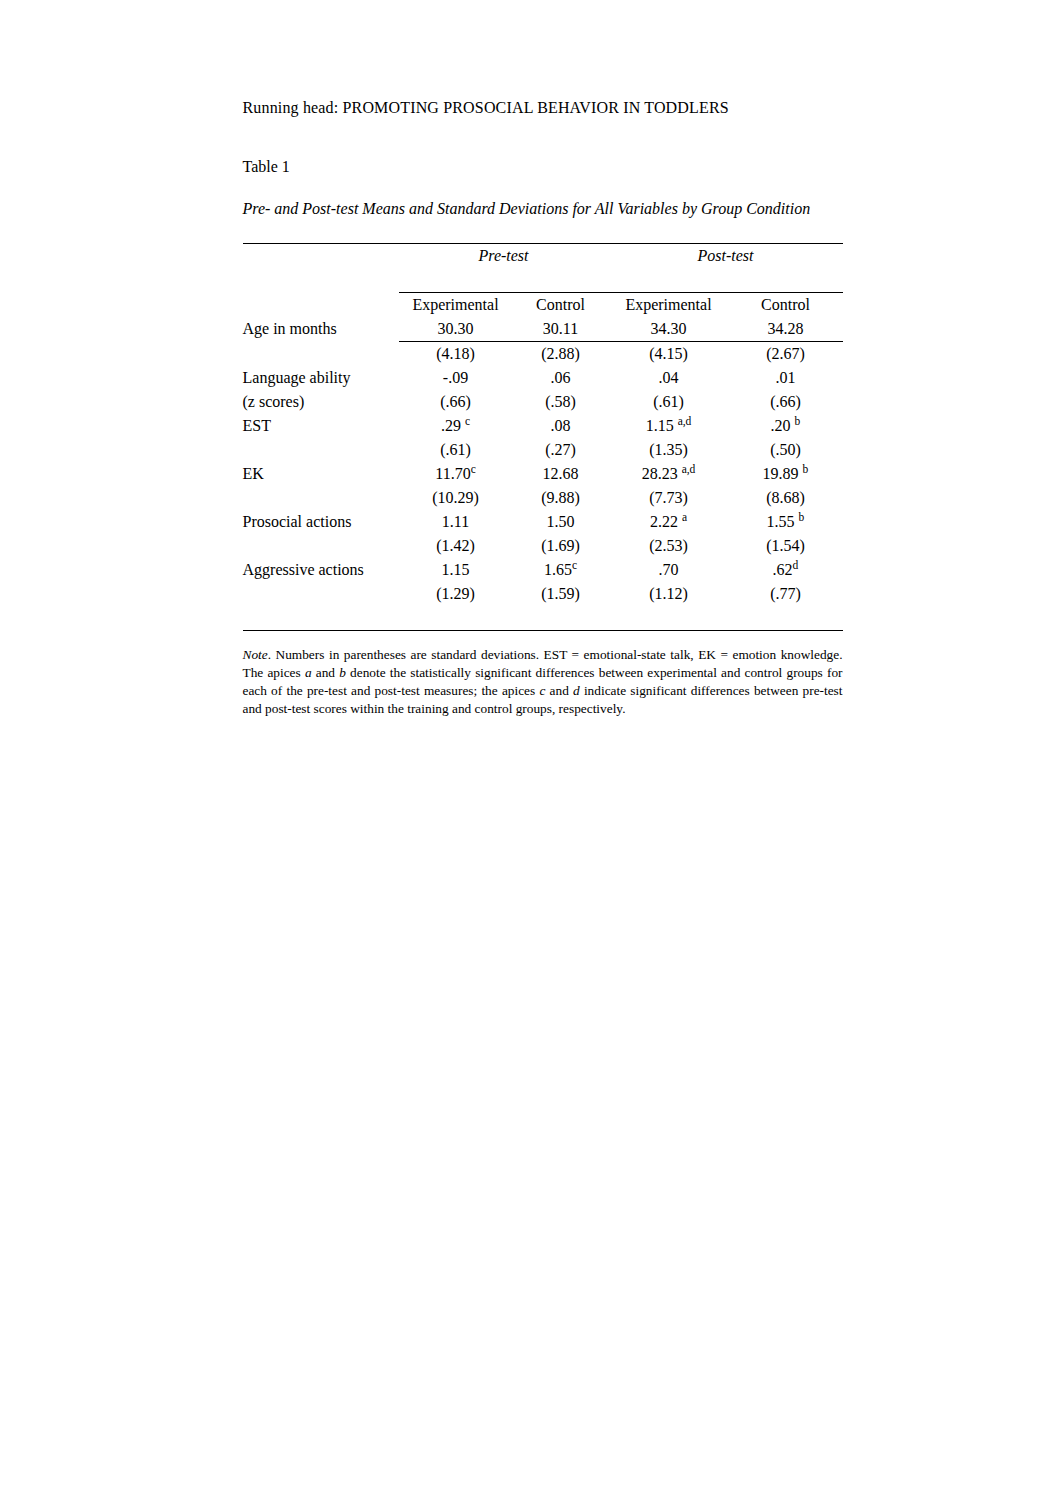Running head: PROMOTING PROSOCIAL BEHAVIOR IN TODDLERS
Table 1
Pre- and Post-test Means and Standard Deviations for All Variables by Group Condition
| | Pre-test | Post-test |
| | Experimental | Control | Experimental | Control |
| Age in months | 30.30 | 30.11 | 34.30 | 34.28 |
| | (4.18) | (2.88) | (4.15) | (2.67) |
| Language ability | -.09 | .06 | .04 | .01 |
| (z scores) | (.66) | (.58) | (.61) | (.66) |
| EST | .29 c | .08 | 1.15 a,d | .20 b |
| | (.61) | (.27) | (1.35) | (.50) |
| EK | 11.70 c | 12.68 | 28.23 a,d | 19.89 b |
| | (10.29) | (9.88) | (7.73) | (8.68) |
| Prosocial actions | 1.11 | 1.50 | 2.22 a | 1.55 b |
| | (1.42) | (1.69) | (2.53) | (1.54) |
| Aggressive actions | 1.15 | 1.65 c | .70 | .62 d |
| | (1.29) | (1.59) | (1.12) | (.77) |
Note. Numbers in parentheses are standard deviations. EST = emotional-state talk, EK = emotion knowledge. The apices a and b denote the statistically significant differences between experimental and control groups for each of the pre-test and post-test measures; the apices c and d indicate significant differences between pre-test and post-test scores within the training and control groups, respectively.